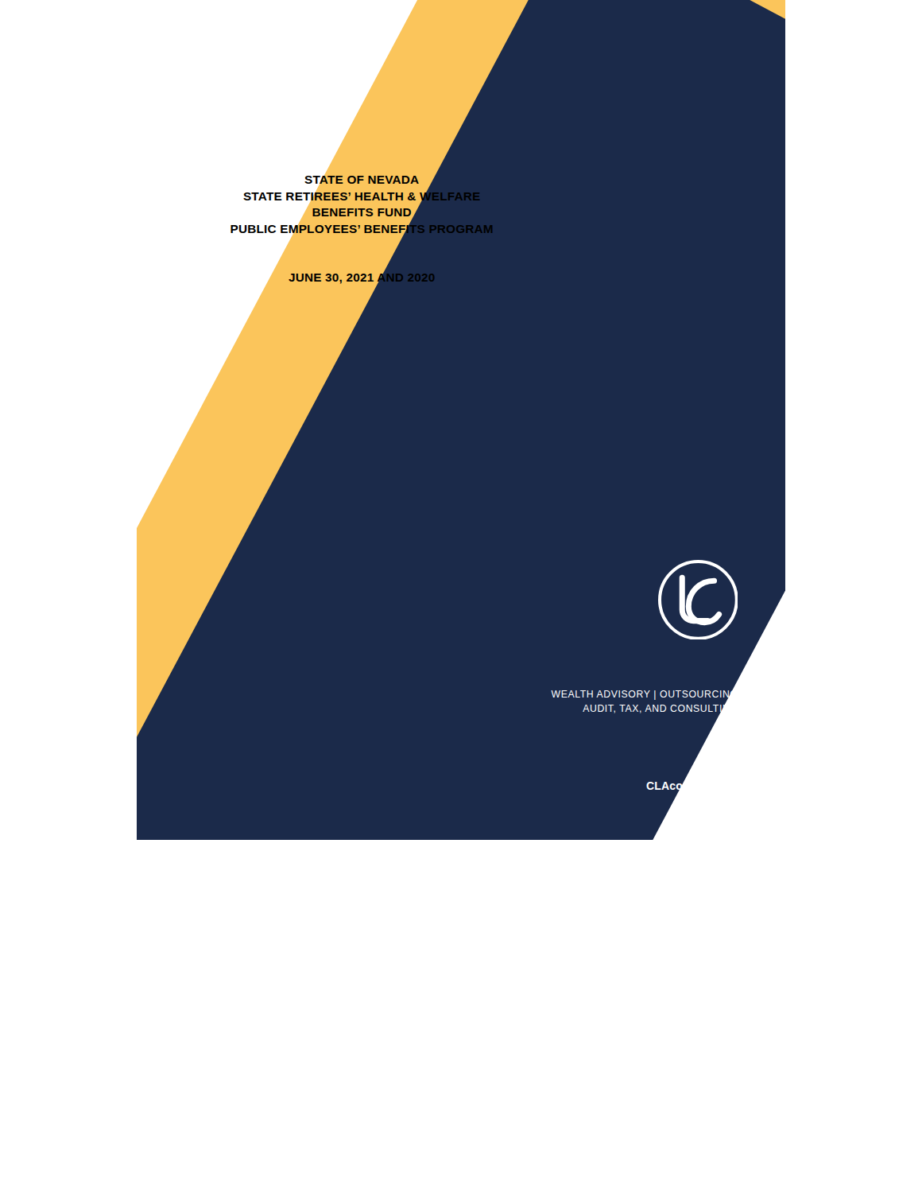STATE OF NEVADA
STATE RETIREES’ HEALTH & WELFARE
BENEFITS FUND
PUBLIC EMPLOYEES’ BENEFITS PROGRAM
JUNE 30, 2021 AND 2020
WEALTH ADVISORY | OUTSOURCING
AUDIT, TAX, AND CONSULTING
CLAconnect.com